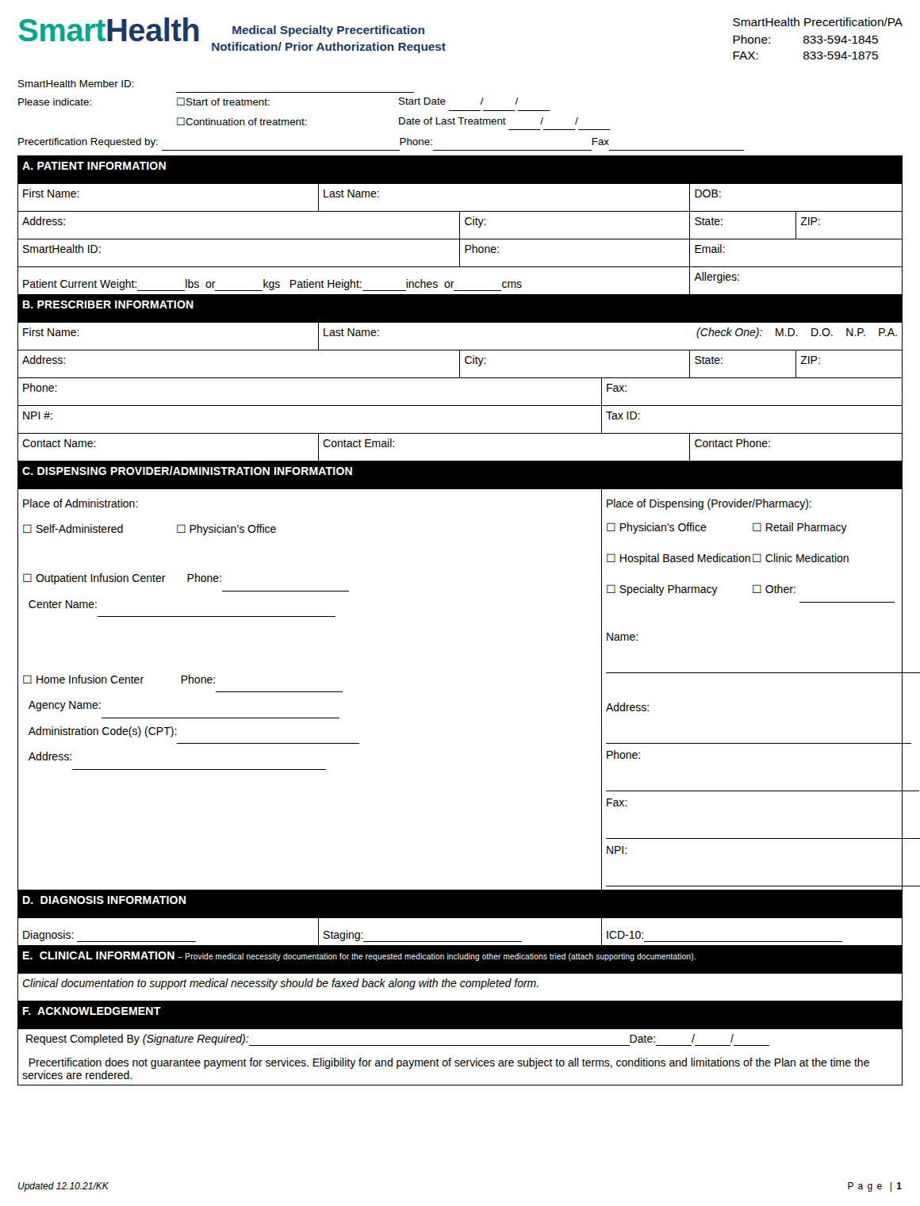Smart Health
Medical Specialty Precertification
Notification/ Prior Authorization Request
SmartHealth Precertification/PA
| Phone: | 833-594-1845 |
| FAX: | 833-594-1875 |
SmartHealth Member ID:
Please indicate:
☐Start of treatment:
Start Date / /
☐Continuation of treatment:
Date of Last Treatment / /
Precertification Requested by: Phone: Fax
| A. PATIENT INFORMATION |
| First Name: | Last Name: | DOB: |
| Address: | City: | State: | ZIP: |
| SmartHealth ID: | Phone: | Email: |
| Patient Current Weight: lbs or kgs Patient Height: inches or cms | Allergies: |
| B. PRESCRIBER INFORMATION |
| First Name: | Last Name: (Check One): M.D. D.O. N.P. P.A. |
| Address: | City: | State: | ZIP: |
| Phone: | Fax: |
| NPI #: | Tax ID: |
| Contact Name: | Contact Email: | Contact Phone: |
| C. DISPENSING PROVIDER/ADMINISTRATION INFORMATION |
| Place of Administration: ☐ Self-Administered ☐ Physician’s Office ☐ Outpatient Infusion Center Phone: Center Name: ☐ Home Infusion Center Phone: Agency Name: Administration Code(s) (CPT): Address: | Place of Dispensing (Provider/Pharmacy): ☐ Physician’s Office ☐ Retail Pharmacy ☐ Hospital Based Medication ☐ Clinic Medication ☐ Specialty Pharmacy ☐ Other: Name: Address: Phone: Fax: NPI: |
| D. DIAGNOSIS INFORMATION |
| Diagnosis: | Staging: | ICD-10: |
| E. CLINICAL INFORMATION – Provide medical necessity documentation for the requested medication including other medications tried (attach supporting documentation). |
| Clinical documentation to support medical necessity should be faxed back along with the completed form. |
| F. ACKNOWLEDGEMENT |
| Request Completed By (Signature Required): Date: / / |
| Precertification does not guarantee payment for services. Eligibility for and payment of services are subject to all terms, conditions and limitations of the Plan at the time the services are rendered. |
Updated 12.10.21/KK
P a g e | 1